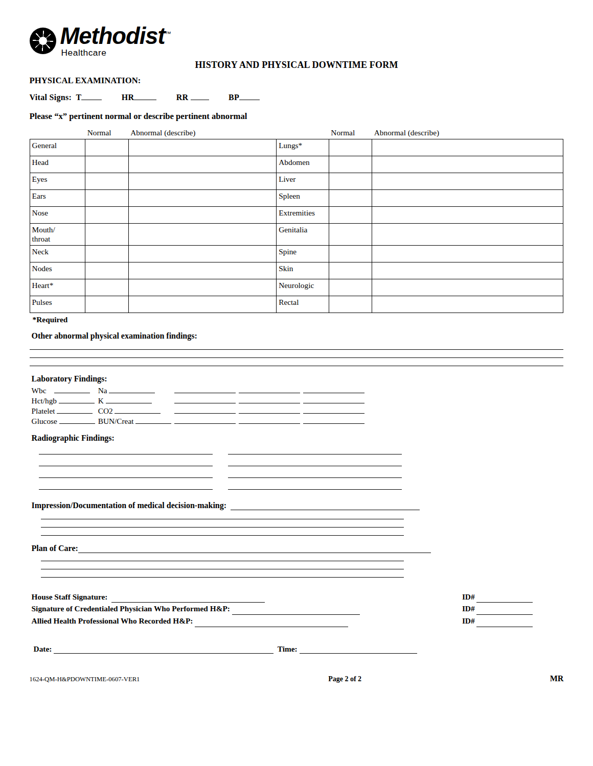Methodist™ Healthcare
HISTORY AND PHYSICAL DOWNTIME FORM
PHYSICAL EXAMINATION:
Vital Signs: T HR RR BP
Please “x” pertinent normal or describe pertinent abnormal
| | Normal | Abnormal (describe) | | Normal | Abnormal (describe) |
| --- | --- | --- | --- | --- | --- |
| General | | | Lungs* | | |
| Head | | | Abdomen | | |
| Eyes | | | Liver | | |
| Ears | | | Spleen | | |
| Nose | | | Extremities | | |
| Mouth/ throat | | | Genitalia | | |
| Neck | | | Spine | | |
| Nodes | | | Skin | | |
| Heart* | | | Neurologic | | |
| Pulses | | | Rectal | | |
*Required
Other abnormal physical examination findings:
Laboratory Findings:
| Wbc | Na | | | |
| Hct/hgb | K | | | |
| Platelet | CO2 | | | |
| Glucose | BUN/Creat | | | |
Radiographic Findings:
Impression/Documentation of medical decision-making:
Plan of Care:
House Staff Signature: ID#
Signature of Credentialed Physician Who Performed H&P: ID#
Allied Health Professional Who Recorded H&P: ID#
Date: Time:
1624-QM-H&PDOWNTIME-0607-VER1
Page 2 of 2
MR